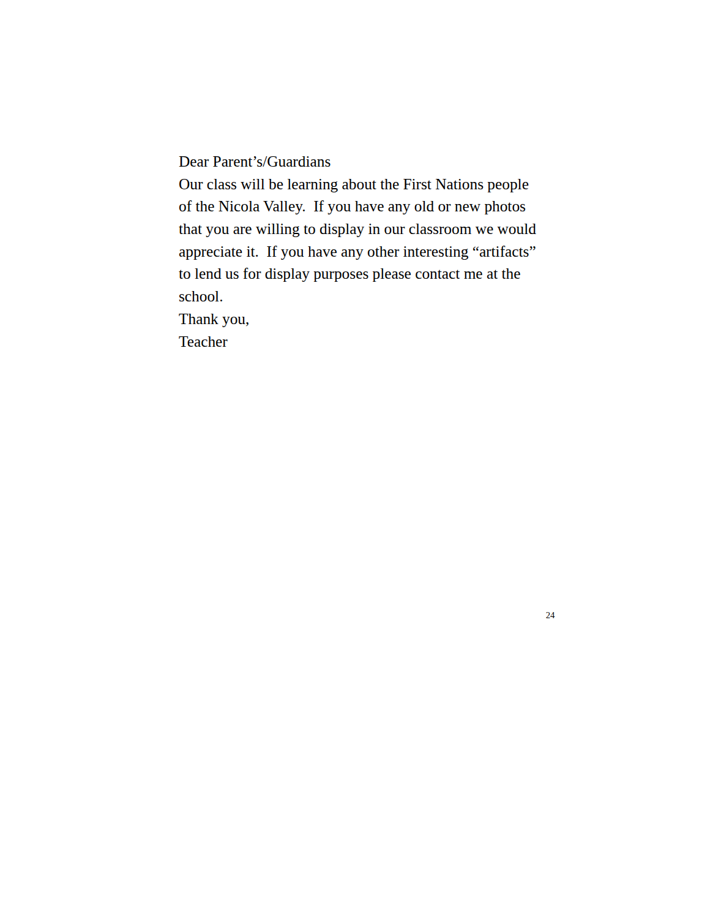Dear Parent’s/Guardians
Our class will be learning about the First Nations people of the Nicola Valley. If you have any old or new photos that you are willing to display in our classroom we would appreciate it. If you have any other interesting “artifacts” to lend us for display purposes please contact me at the school.
Thank you,
Teacher
24